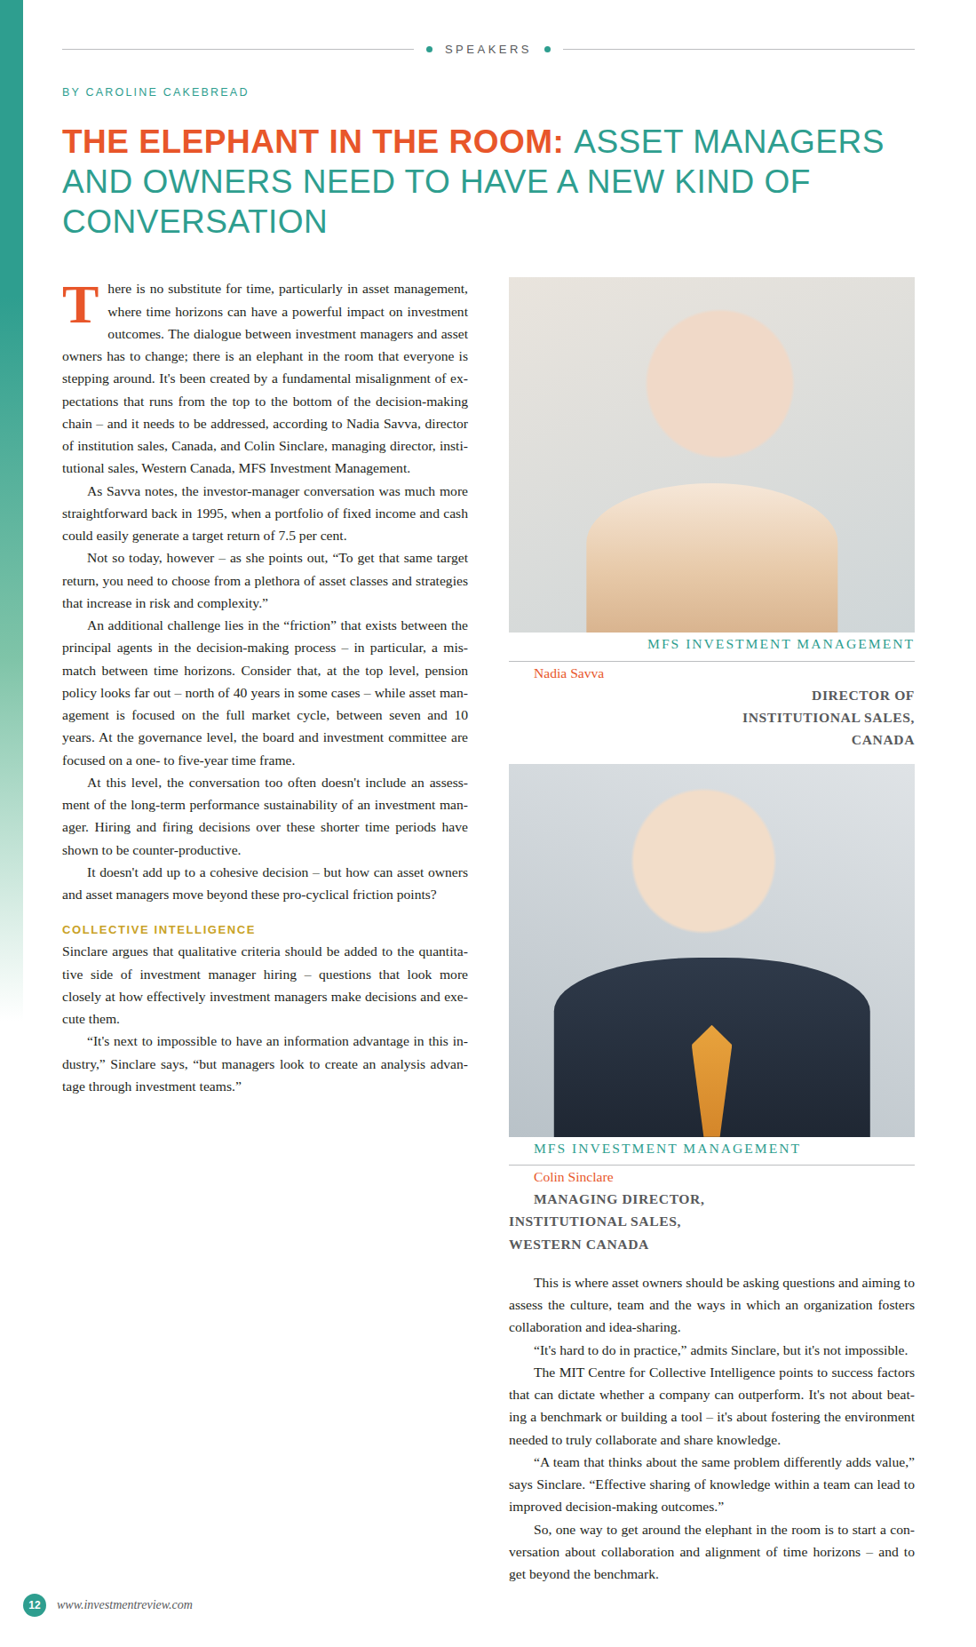Speakers
By Caroline Cakebread
The Elephant in the Room: Asset Managers and Owners Need to Have a New Kind of Conversation
There is no substitute for time, particularly in asset management, where time horizons can have a powerful impact on investment outcomes. The dialogue between investment managers and asset owners has to change; there is an elephant in the room that everyone is stepping around. It's been created by a fundamental misalignment of expectations that runs from the top to the bottom of the decision-making chain – and it needs to be addressed, according to Nadia Savva, director of institution sales, Canada, and Colin Sinclare, managing director, institutional sales, Western Canada, MFS Investment Management.
As Savva notes, the investor-manager conversation was much more straightforward back in 1995, when a portfolio of fixed income and cash could easily generate a target return of 7.5 per cent.
Not so today, however – as she points out, “To get that same target return, you need to choose from a plethora of asset classes and strategies that increase in risk and complexity.”
An additional challenge lies in the “friction” that exists between the principal agents in the decision-making process – in particular, a mismatch between time horizons. Consider that, at the top level, pension policy looks far out – north of 40 years in some cases – while asset management is focused on the full market cycle, between seven and 10 years. At the governance level, the board and investment committee are focused on a one- to five-year time frame.
At this level, the conversation too often doesn't include an assessment of the long-term performance sustainability of an investment manager. Hiring and firing decisions over these shorter time periods have shown to be counter-productive.
It doesn't add up to a cohesive decision – but how can asset owners and asset managers move beyond these pro-cyclical friction points?
Collective Intelligence
Sinclare argues that qualitative criteria should be added to the quantitative side of investment manager hiring – questions that look more closely at how effectively investment managers make decisions and execute them.
“It's next to impossible to have an information advantage in this industry,” Sinclare says, “but managers look to create an analysis advantage through investment teams.”
MFS Investment Management
Nadia Savva
Director of
Institutional Sales,
Canada
MFS Investment Management
Colin Sinclare
Managing Director,
Institutional Sales,
Western Canada
This is where asset owners should be asking questions and aiming to assess the culture, team and the ways in which an organization fosters collaboration and idea-sharing.
“It's hard to do in practice,” admits Sinclare, but it's not impossible.
The MIT Centre for Collective Intelligence points to success factors that can dictate whether a company can outperform. It's not about beating a benchmark or building a tool – it's about fostering the environment needed to truly collaborate and share knowledge.
“A team that thinks about the same problem differently adds value,” says Sinclare. “Effective sharing of knowledge within a team can lead to improved decision-making outcomes.”
So, one way to get around the elephant in the room is to start a conversation about collaboration and alignment of time horizons – and to get beyond the benchmark.
12
www.investmentreview.com